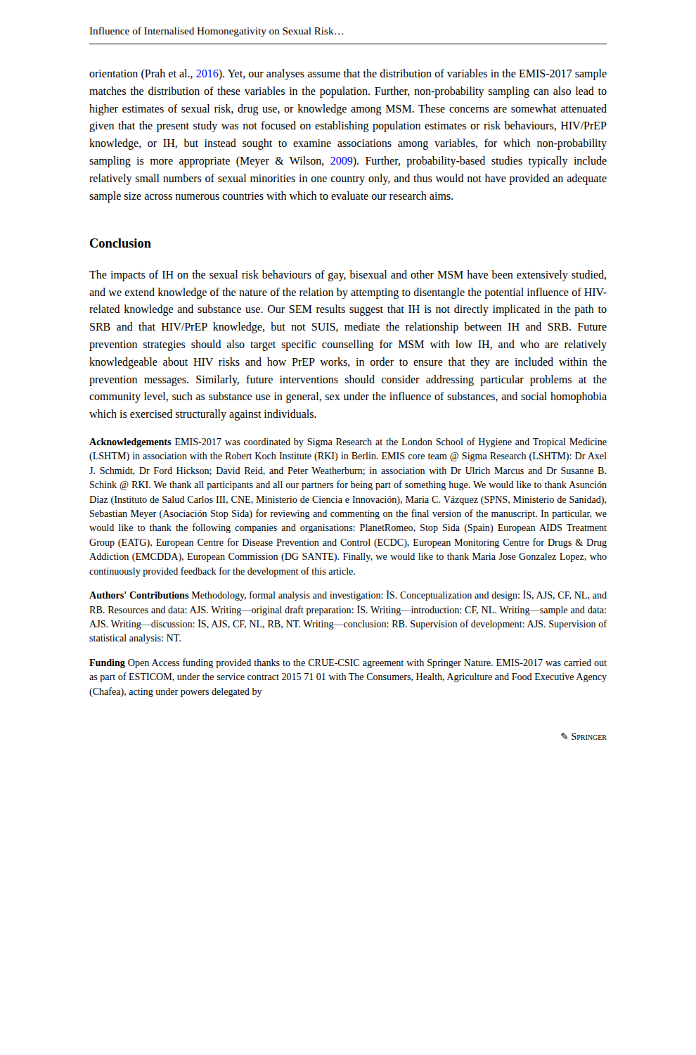Influence of Internalised Homonegativity on Sexual Risk…
orientation (Prah et al., 2016). Yet, our analyses assume that the distribution of variables in the EMIS-2017 sample matches the distribution of these variables in the population. Further, non-probability sampling can also lead to higher estimates of sexual risk, drug use, or knowledge among MSM. These concerns are somewhat attenuated given that the present study was not focused on establishing population estimates or risk behaviours, HIV/PrEP knowledge, or IH, but instead sought to examine associations among variables, for which non-probability sampling is more appropriate (Meyer & Wilson, 2009). Further, probability-based studies typically include relatively small numbers of sexual minorities in one country only, and thus would not have provided an adequate sample size across numerous countries with which to evaluate our research aims.
Conclusion
The impacts of IH on the sexual risk behaviours of gay, bisexual and other MSM have been extensively studied, and we extend knowledge of the nature of the relation by attempting to disentangle the potential influence of HIV-related knowledge and substance use. Our SEM results suggest that IH is not directly implicated in the path to SRB and that HIV/PrEP knowledge, but not SUIS, mediate the relationship between IH and SRB. Future prevention strategies should also target specific counselling for MSM with low IH, and who are relatively knowledgeable about HIV risks and how PrEP works, in order to ensure that they are included within the prevention messages. Similarly, future interventions should consider addressing particular problems at the community level, such as substance use in general, sex under the influence of substances, and social homophobia which is exercised structurally against individuals.
Acknowledgements EMIS-2017 was coordinated by Sigma Research at the London School of Hygiene and Tropical Medicine (LSHTM) in association with the Robert Koch Institute (RKI) in Berlin. EMIS core team @ Sigma Research (LSHTM): Dr Axel J. Schmidt, Dr Ford Hickson; David Reid, and Peter Weatherburn; in association with Dr Ulrich Marcus and Dr Susanne B. Schink @ RKI. We thank all participants and all our partners for being part of something huge. We would like to thank Asunción Díaz (Instituto de Salud Carlos III, CNE, Ministerio de Ciencia e Innovación), Maria C. Vázquez (SPNS, Ministerio de Sanidad), Sebastian Meyer (Asociación Stop Sida) for reviewing and commenting on the final version of the manuscript. In particular, we would like to thank the following companies and organisations: PlanetRomeo, Stop Sida (Spain) European AIDS Treatment Group (EATG), European Centre for Disease Prevention and Control (ECDC), European Monitoring Centre for Drugs & Drug Addiction (EMCDDA), European Commission (DG SANTE). Finally, we would like to thank Maria Jose Gonzalez Lopez, who continuously provided feedback for the development of this article.
Authors' Contributions Methodology, formal analysis and investigation: İS. Conceptualization and design: İS, AJS, CF, NL, and RB. Resources and data: AJS. Writing—original draft preparation: İS. Writing—introduction: CF, NL. Writing—sample and data: AJS. Writing—discussion: İS, AJS, CF, NL, RB, NT. Writing—conclusion: RB. Supervision of development: AJS. Supervision of statistical analysis: NT.
Funding Open Access funding provided thanks to the CRUE-CSIC agreement with Springer Nature. EMIS-2017 was carried out as part of ESTICOM, under the service contract 2015 71 01 with The Consumers, Health, Agriculture and Food Executive Agency (Chafea), acting under powers delegated by
✎ Springer